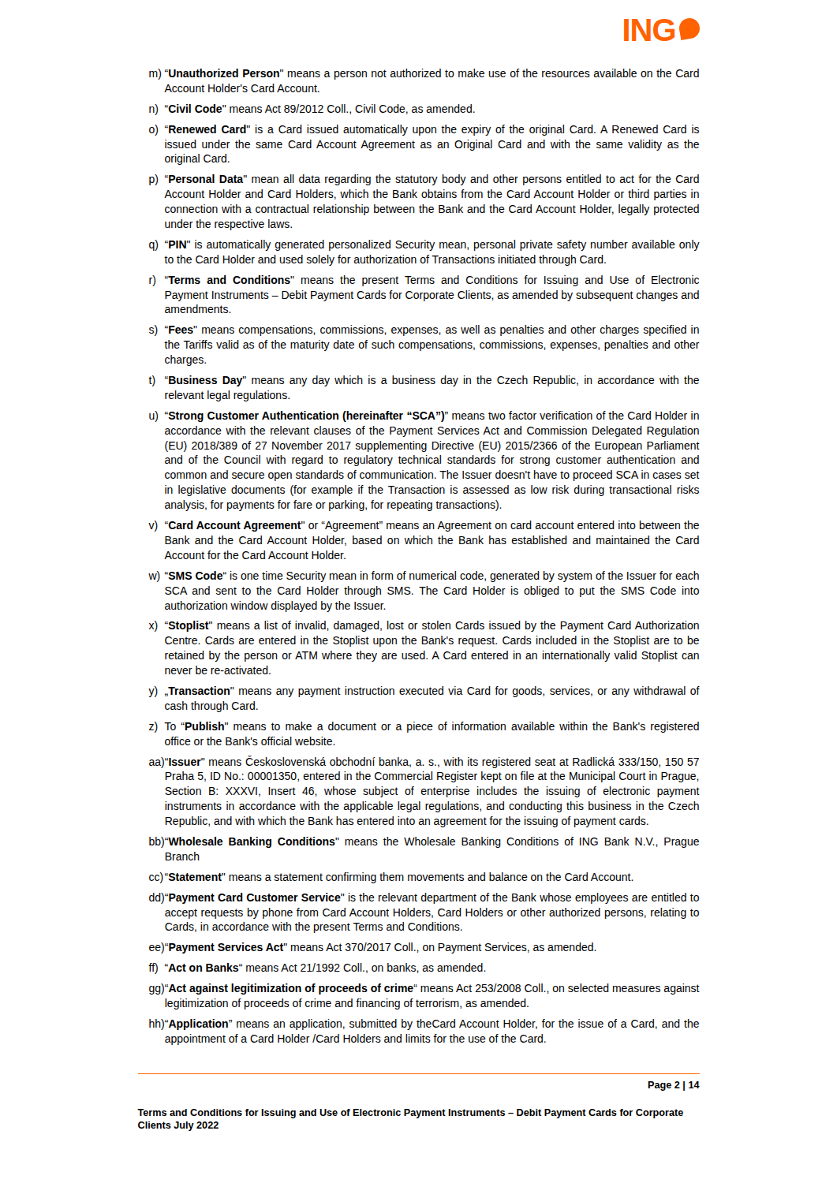ING
m) “Unauthorized Person" means a person not authorized to make use of the resources available on the Card Account Holder's Card Account.
n) “Civil Code" means Act 89/2012 Coll., Civil Code, as amended.
o) “Renewed Card" is a Card issued automatically upon the expiry of the original Card. A Renewed Card is issued under the same Card Account Agreement as an Original Card and with the same validity as the original Card.
p) “Personal Data" mean all data regarding the statutory body and other persons entitled to act for the Card Account Holder and Card Holders, which the Bank obtains from the Card Account Holder or third parties in connection with a contractual relationship between the Bank and the Card Account Holder, legally protected under the respective laws.
q) “PIN" is automatically generated personalized Security mean, personal private safety number available only to the Card Holder and used solely for authorization of Transactions initiated through Card.
r) “Terms and Conditions" means the present Terms and Conditions for Issuing and Use of Electronic Payment Instruments – Debit Payment Cards for Corporate Clients, as amended by subsequent changes and amendments.
s) “Fees" means compensations, commissions, expenses, as well as penalties and other charges specified in the Tariffs valid as of the maturity date of such compensations, commissions, expenses, penalties and other charges.
t) “Business Day" means any day which is a business day in the Czech Republic, in accordance with the relevant legal regulations.
u) “Strong Customer Authentication (hereinafter “SCA”)” means two factor verification of the Card Holder in accordance with the relevant clauses of the Payment Services Act and Commission Delegated Regulation (EU) 2018/389 of 27 November 2017 supplementing Directive (EU) 2015/2366 of the European Parliament and of the Council with regard to regulatory technical standards for strong customer authentication and common and secure open standards of communication. The Issuer doesn't have to proceed SCA in cases set in legislative documents (for example if the Transaction is assessed as low risk during transactional risks analysis, for payments for fare or parking, for repeating transactions).
v) “Card Account Agreement" or “Agreement” means an Agreement on card account entered into between the Bank and the Card Account Holder, based on which the Bank has established and maintained the Card Account for the Card Account Holder.
w) “SMS Code“ is one time Security mean in form of numerical code, generated by system of the Issuer for each SCA and sent to the Card Holder through SMS. The Card Holder is obliged to put the SMS Code into authorization window displayed by the Issuer.
x) “Stoplist" means a list of invalid, damaged, lost or stolen Cards issued by the Payment Card Authorization Centre. Cards are entered in the Stoplist upon the Bank's request. Cards included in the Stoplist are to be retained by the person or ATM where they are used. A Card entered in an internationally valid Stoplist can never be re-activated.
y) „Transaction" means any payment instruction executed via Card for goods, services, or any withdrawal of cash through Card.
z) To “Publish" means to make a document or a piece of information available within the Bank's registered office or the Bank's official website.
aa) “Issuer" means Československá obchodní banka, a. s., with its registered seat at Radlická 333/150, 150 57 Praha 5, ID No.: 00001350, entered in the Commercial Register kept on file at the Municipal Court in Prague, Section B: XXXVI, Insert 46, whose subject of enterprise includes the issuing of electronic payment instruments in accordance with the applicable legal regulations, and conducting this business in the Czech Republic, and with which the Bank has entered into an agreement for the issuing of payment cards.
bb) “Wholesale Banking Conditions" means the Wholesale Banking Conditions of ING Bank N.V., Prague Branch
cc) “Statement" means a statement confirming them movements and balance on the Card Account.
dd) “Payment Card Customer Service" is the relevant department of the Bank whose employees are entitled to accept requests by phone from Card Account Holders, Card Holders or other authorized persons, relating to Cards, in accordance with the present Terms and Conditions.
ee) “Payment Services Act" means Act 370/2017 Coll., on Payment Services, as amended.
ff) “Act on Banks“ means Act 21/1992 Coll., on banks, as amended.
gg) “Act against legitimization of proceeds of crime“ means Act 253/2008 Coll., on selected measures against legitimization of proceeds of crime and financing of terrorism, as amended.
hh) “Application” means an application, submitted by theCard Account Holder, for the issue of a Card, and the appointment of a Card Holder /Card Holders and limits for the use of the Card.
Page 2 | 14
Terms and Conditions for Issuing and Use of Electronic Payment Instruments – Debit Payment Cards for Corporate Clients July 2022